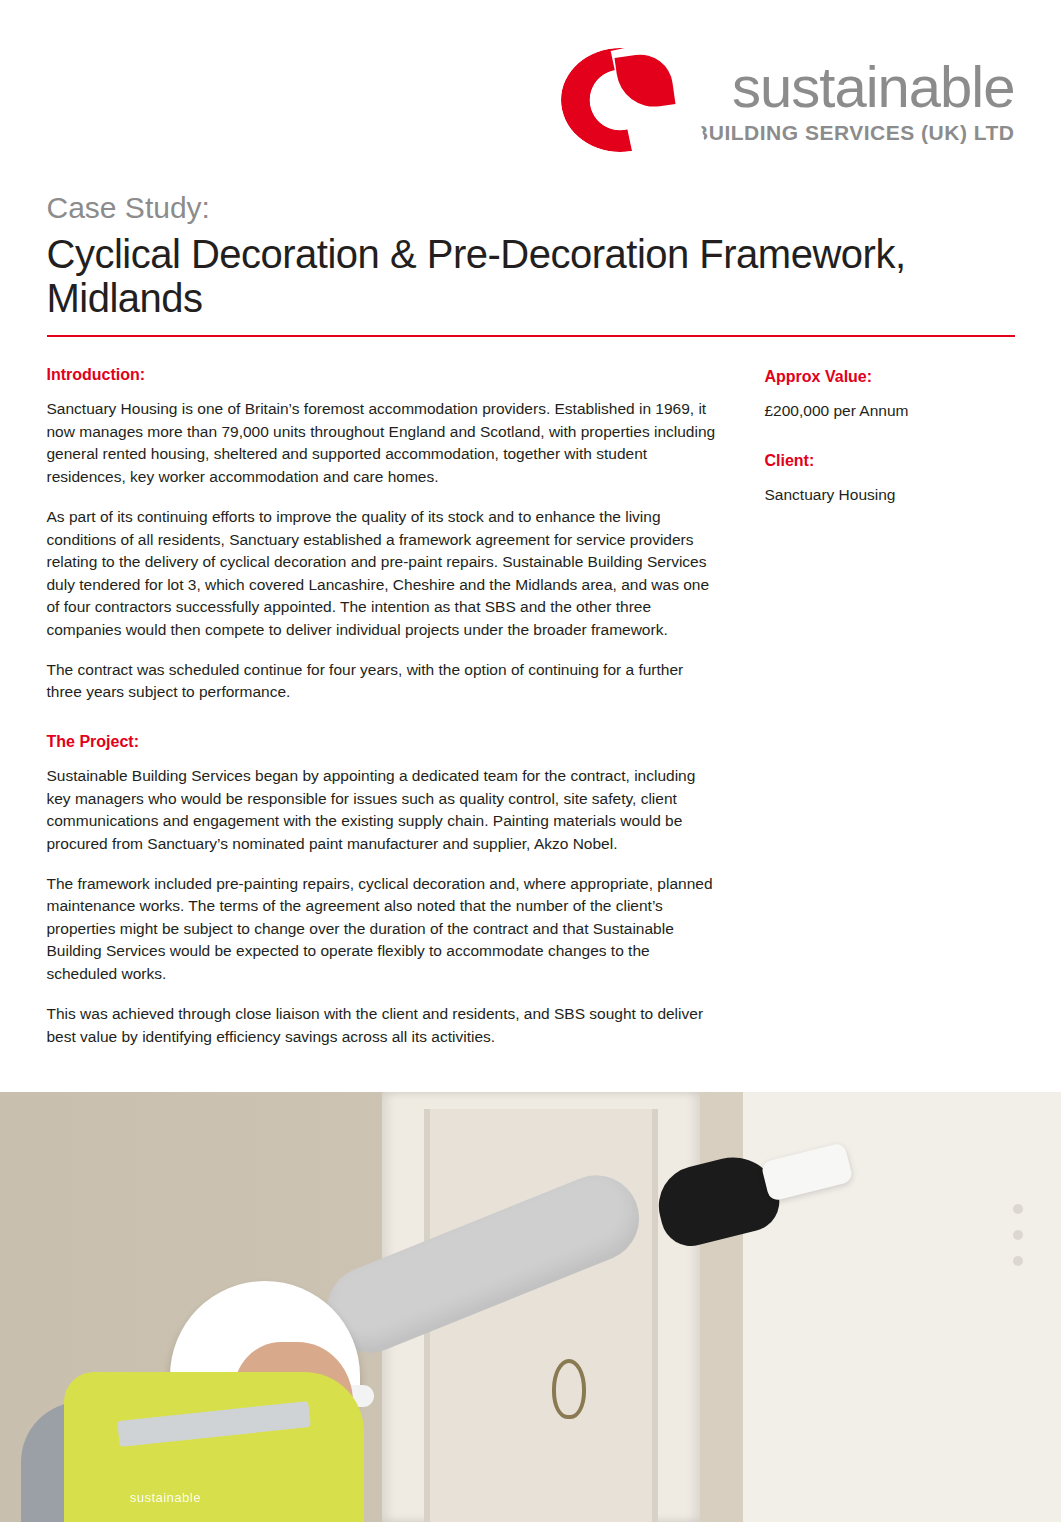sustainable
BUILDING SERVICES (UK) LTD
Case Study:
Cyclical Decoration & Pre-Decoration Framework, Midlands
Introduction:
Sanctuary Housing is one of Britain’s foremost accommodation providers. Established in 1969, it now manages more than 79,000 units throughout England and Scotland, with properties including general rented housing, sheltered and supported accommodation, together with student residences, key worker accommodation and care homes.
As part of its continuing efforts to improve the quality of its stock and to enhance the living conditions of all residents, Sanctuary established a framework agreement for service providers relating to the delivery of cyclical decoration and pre-paint repairs. Sustainable Building Services duly tendered for lot 3, which covered Lancashire, Cheshire and the Midlands area, and was one of four contractors successfully appointed. The intention as that SBS and the other three companies would then compete to deliver individual projects under the broader framework.
The contract was scheduled continue for four years, with the option of continuing for a further three years subject to performance.
The Project:
Sustainable Building Services began by appointing a dedicated team for the contract, including key managers who would be responsible for issues such as quality control, site safety, client communications and engagement with the existing supply chain. Painting materials would be procured from Sanctuary’s nominated paint manufacturer and supplier, Akzo Nobel.
The framework included pre-painting repairs, cyclical decoration and, where appropriate, planned maintenance works. The terms of the agreement also noted that the number of the client’s properties might be subject to change over the duration of the contract and that Sustainable Building Services would be expected to operate flexibly to accommodate changes to the scheduled works.
This was achieved through close liaison with the client and residents, and SBS sought to deliver best value by identifying efficiency savings across all its activities.
Approx Value:
£200,000 per Annum
Client:
Sanctuary Housing
sustainable